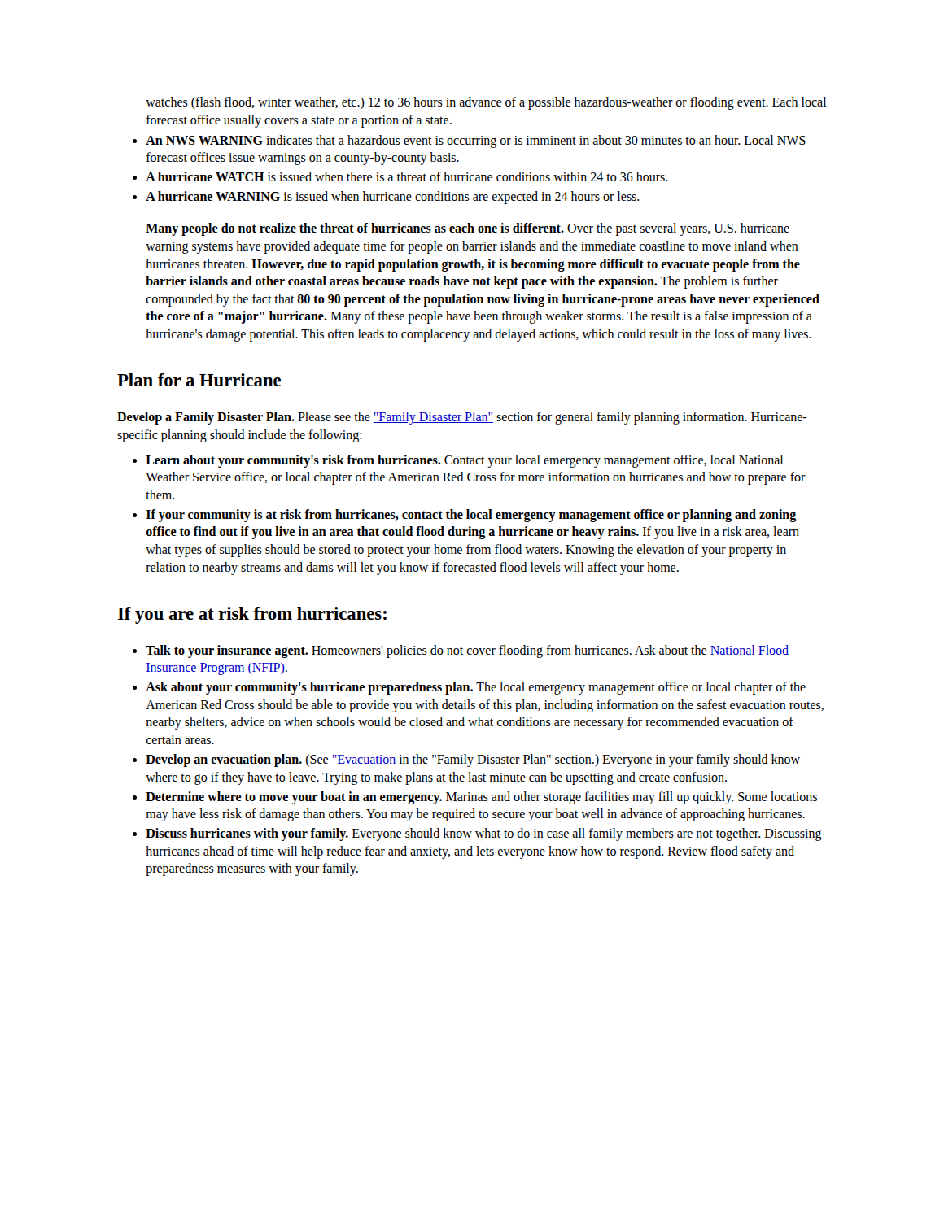watches (flash flood, winter weather, etc.) 12 to 36 hours in advance of a possible hazardous-weather or flooding event. Each local forecast office usually covers a state or a portion of a state.
An NWS WARNING indicates that a hazardous event is occurring or is imminent in about 30 minutes to an hour. Local NWS forecast offices issue warnings on a county-by-county basis.
A hurricane WATCH is issued when there is a threat of hurricane conditions within 24 to 36 hours.
A hurricane WARNING is issued when hurricane conditions are expected in 24 hours or less.
Many people do not realize the threat of hurricanes as each one is different. Over the past several years, U.S. hurricane warning systems have provided adequate time for people on barrier islands and the immediate coastline to move inland when hurricanes threaten. However, due to rapid population growth, it is becoming more difficult to evacuate people from the barrier islands and other coastal areas because roads have not kept pace with the expansion. The problem is further compounded by the fact that 80 to 90 percent of the population now living in hurricane-prone areas have never experienced the core of a "major" hurricane. Many of these people have been through weaker storms. The result is a false impression of a hurricane's damage potential. This often leads to complacency and delayed actions, which could result in the loss of many lives.
Plan for a Hurricane
Develop a Family Disaster Plan. Please see the "Family Disaster Plan" section for general family planning information. Hurricane-specific planning should include the following:
Learn about your community's risk from hurricanes. Contact your local emergency management office, local National Weather Service office, or local chapter of the American Red Cross for more information on hurricanes and how to prepare for them.
If your community is at risk from hurricanes, contact the local emergency management office or planning and zoning office to find out if you live in an area that could flood during a hurricane or heavy rains. If you live in a risk area, learn what types of supplies should be stored to protect your home from flood waters. Knowing the elevation of your property in relation to nearby streams and dams will let you know if forecasted flood levels will affect your home.
If you are at risk from hurricanes:
Talk to your insurance agent. Homeowners' policies do not cover flooding from hurricanes. Ask about the National Flood Insurance Program (NFIP).
Ask about your community's hurricane preparedness plan. The local emergency management office or local chapter of the American Red Cross should be able to provide you with details of this plan, including information on the safest evacuation routes, nearby shelters, advice on when schools would be closed and what conditions are necessary for recommended evacuation of certain areas.
Develop an evacuation plan. (See "Evacuation in the "Family Disaster Plan" section.) Everyone in your family should know where to go if they have to leave. Trying to make plans at the last minute can be upsetting and create confusion.
Determine where to move your boat in an emergency. Marinas and other storage facilities may fill up quickly. Some locations may have less risk of damage than others. You may be required to secure your boat well in advance of approaching hurricanes.
Discuss hurricanes with your family. Everyone should know what to do in case all family members are not together. Discussing hurricanes ahead of time will help reduce fear and anxiety, and lets everyone know how to respond. Review flood safety and preparedness measures with your family.